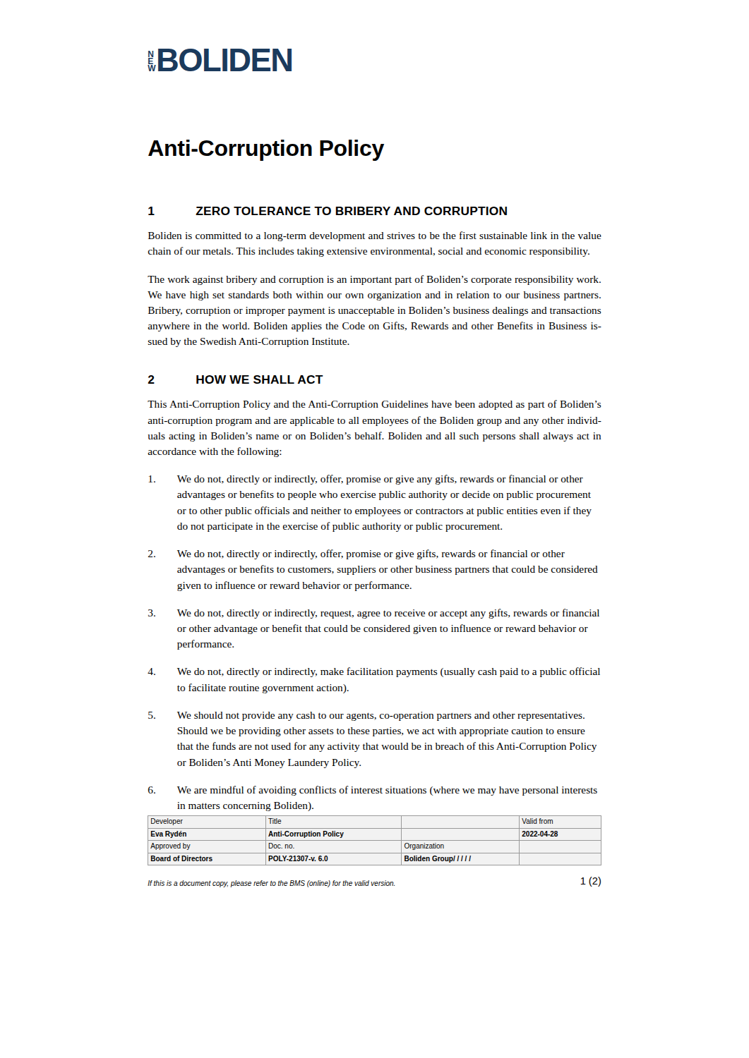NEW
BOLIDEN
Anti-Corruption Policy
1 ZERO TOLERANCE TO BRIBERY AND CORRUPTION
Boliden is committed to a long-term development and strives to be the first sustainable link in the value chain of our metals. This includes taking extensive environmental, social and economic responsibility.
The work against bribery and corruption is an important part of Boliden’s corporate responsibility work. We have high set standards both within our own organization and in relation to our business partners. Bribery, corruption or improper payment is unacceptable in Boliden’s business dealings and transactions anywhere in the world. Boliden applies the Code on Gifts, Rewards and other Benefits in Business issued by the Swedish Anti-Corruption Institute.
2 HOW WE SHALL ACT
This Anti-Corruption Policy and the Anti-Corruption Guidelines have been adopted as part of Boliden’s anti-corruption program and are applicable to all employees of the Boliden group and any other individuals acting in Boliden’s name or on Boliden’s behalf. Boliden and all such persons shall always act in accordance with the following:
We do not, directly or indirectly, offer, promise or give any gifts, rewards or financial or other advantages or benefits to people who exercise public authority or decide on public procurement or to other public officials and neither to employees or contractors at public entities even if they do not participate in the exercise of public authority or public procurement.
We do not, directly or indirectly, offer, promise or give gifts, rewards or financial or other advantages or benefits to customers, suppliers or other business partners that could be considered given to influence or reward behavior or performance.
We do not, directly or indirectly, request, agree to receive or accept any gifts, rewards or financial or other advantage or benefit that could be considered given to influence or reward behavior or performance.
We do not, directly or indirectly, make facilitation payments (usually cash paid to a public official to facilitate routine government action).
We should not provide any cash to our agents, co-operation partners and other representatives. Should we be providing other assets to these parties, we act with appropriate caution to ensure that the funds are not used for any activity that would be in breach of this Anti-Corruption Policy or Boliden’s Anti Money Laundery Policy.
We are mindful of avoiding conflicts of interest situations (where we may have personal interests in matters concerning Boliden).
We will never discipline or condone negative treatment of any person who complies with this Anti-Corruption Policy, no matter the financial or other
| Developer | Title | | Valid from |
| Eva Rydén | Anti-Corruption Policy | | 2022-04-28 |
| Approved by | Doc. no. | Organization | |
| Board of Directors | POLY-21307-v. 6.0 | Boliden Group/ / / / / | |
If this is a document copy, please refer to the BMS (online) for the valid version. 1 (2)